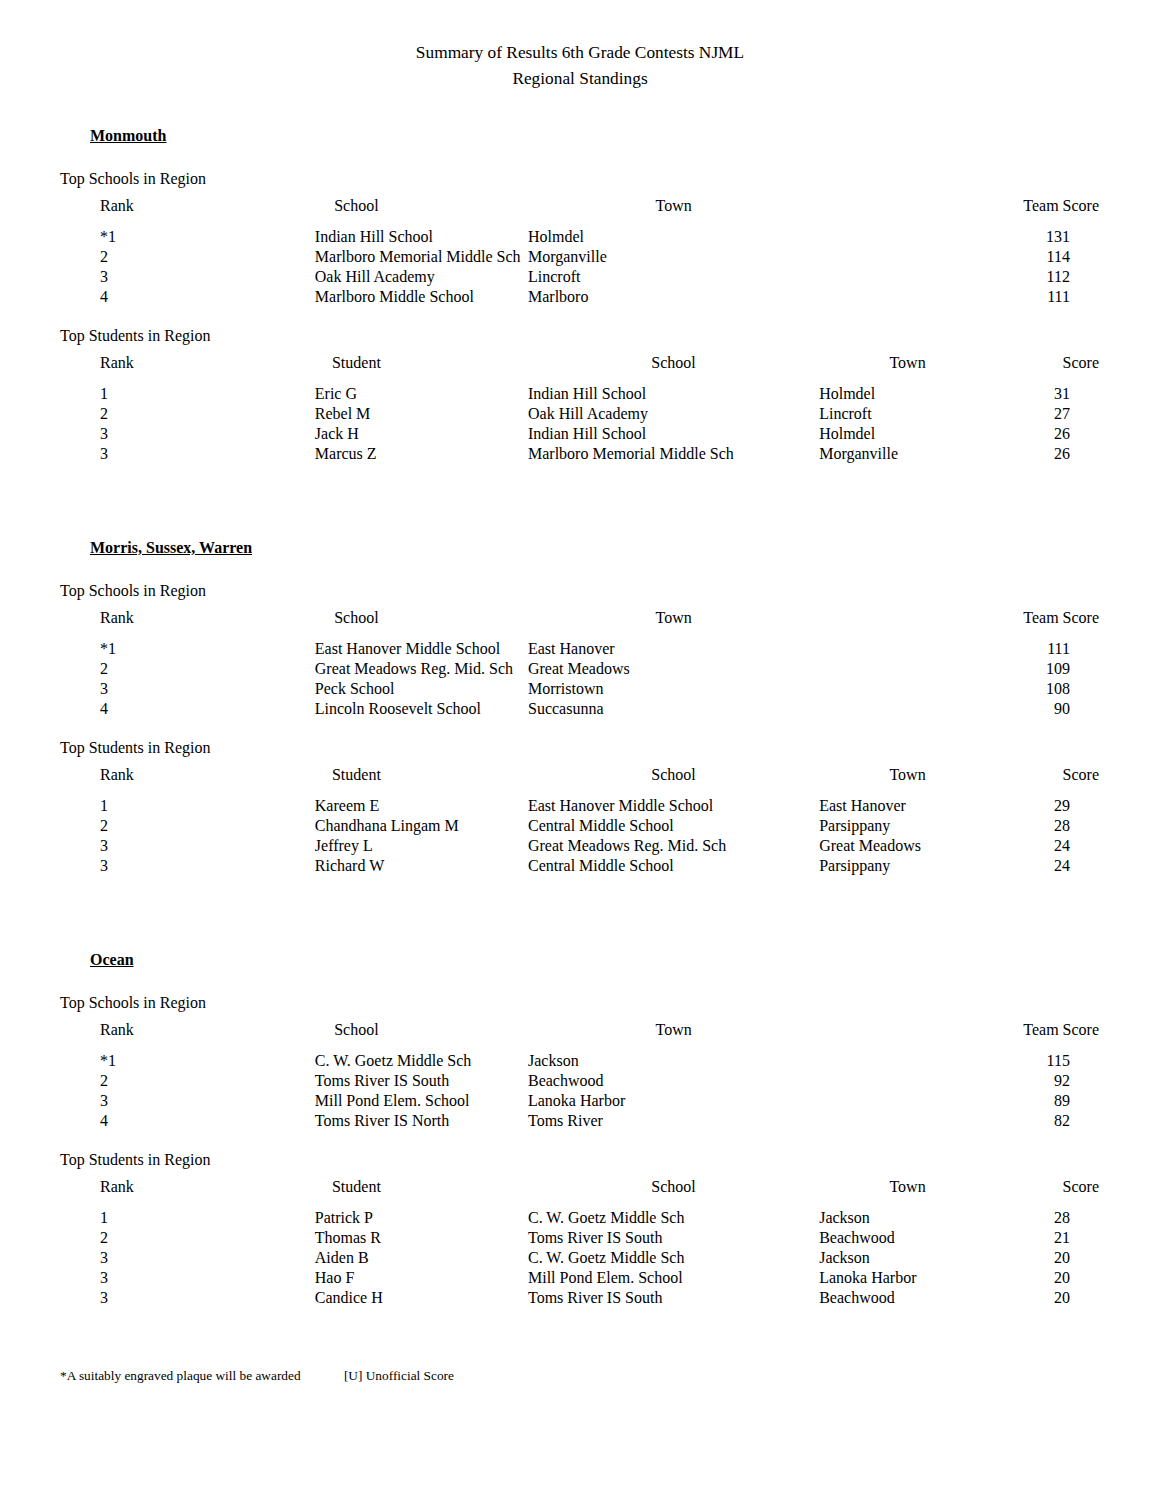Summary of Results 6th Grade Contests NJML
Regional Standings
Monmouth
Top Schools in Region
| Rank | School | Town | | Team Score |
| --- | --- | --- | --- | --- |
| *1 | Indian Hill School | Holmdel | | 131 |
| 2 | Marlboro Memorial Middle Sch | Morganville | | 114 |
| 3 | Oak Hill Academy | Lincroft | | 112 |
| 4 | Marlboro Middle School | Marlboro | | 111 |
Top Students in Region
| Rank | Student | School | Town | Score |
| --- | --- | --- | --- | --- |
| 1 | Eric G | Indian Hill School | Holmdel | 31 |
| 2 | Rebel M | Oak Hill Academy | Lincroft | 27 |
| 3 | Jack H | Indian Hill School | Holmdel | 26 |
| 3 | Marcus Z | Marlboro Memorial Middle Sch | Morganville | 26 |
Morris, Sussex, Warren
Top Schools in Region
| Rank | School | Town | | Team Score |
| --- | --- | --- | --- | --- |
| *1 | East Hanover Middle School | East Hanover | | 111 |
| 2 | Great Meadows Reg. Mid. Sch | Great Meadows | | 109 |
| 3 | Peck School | Morristown | | 108 |
| 4 | Lincoln Roosevelt School | Succasunna | | 90 |
Top Students in Region
| Rank | Student | School | Town | Score |
| --- | --- | --- | --- | --- |
| 1 | Kareem E | East Hanover Middle School | East Hanover | 29 |
| 2 | Chandhana Lingam M | Central Middle School | Parsippany | 28 |
| 3 | Jeffrey L | Great Meadows Reg. Mid. Sch | Great Meadows | 24 |
| 3 | Richard W | Central Middle School | Parsippany | 24 |
Ocean
Top Schools in Region
| Rank | School | Town | | Team Score |
| --- | --- | --- | --- | --- |
| *1 | C. W. Goetz Middle Sch | Jackson | | 115 |
| 2 | Toms River IS South | Beachwood | | 92 |
| 3 | Mill Pond Elem. School | Lanoka Harbor | | 89 |
| 4 | Toms River IS North | Toms River | | 82 |
Top Students in Region
| Rank | Student | School | Town | Score |
| --- | --- | --- | --- | --- |
| 1 | Patrick P | C. W. Goetz Middle Sch | Jackson | 28 |
| 2 | Thomas R | Toms River IS South | Beachwood | 21 |
| 3 | Aiden B | C. W. Goetz Middle Sch | Jackson | 20 |
| 3 | Hao F | Mill Pond Elem. School | Lanoka Harbor | 20 |
| 3 | Candice H | Toms River IS South | Beachwood | 20 |
*A suitably engraved plaque will be awarded [U] Unofficial Score